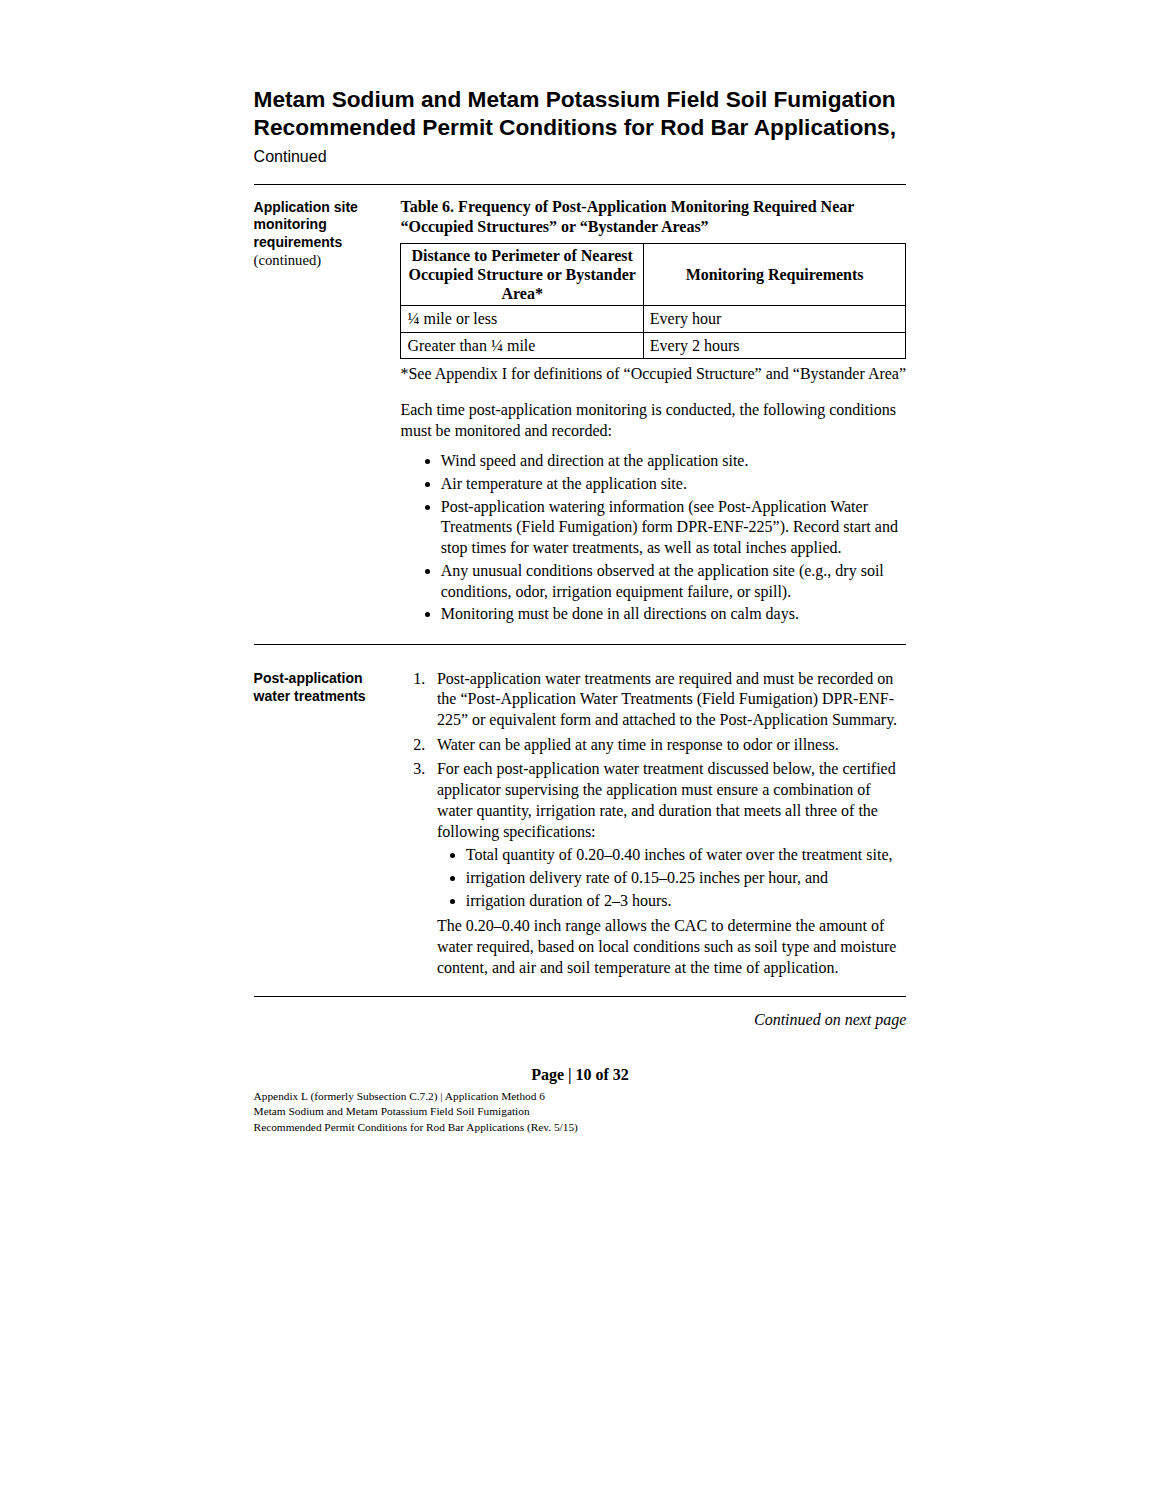Metam Sodium and Metam Potassium Field Soil Fumigation
Recommended Permit Conditions for Rod Bar Applications,
Continued
Application site monitoring requirements
(continued)
Table 6. Frequency of Post-Application Monitoring Required Near “Occupied Structures” or “Bystander Areas”
| Distance to Perimeter of Nearest Occupied Structure or Bystander Area* | Monitoring Requirements |
| --- | --- |
| ¼ mile or less | Every hour |
| Greater than ¼ mile | Every 2 hours |
*See Appendix I for definitions of “Occupied Structure” and “Bystander Area”
Each time post-application monitoring is conducted, the following conditions must be monitored and recorded:
Wind speed and direction at the application site.
Air temperature at the application site.
Post-application watering information (see Post-Application Water Treatments (Field Fumigation) form DPR-ENF-225”). Record start and stop times for water treatments, as well as total inches applied.
Any unusual conditions observed at the application site (e.g., dry soil conditions, odor, irrigation equipment failure, or spill).
Monitoring must be done in all directions on calm days.
Post-application water treatments
Post-application water treatments are required and must be recorded on the “Post-Application Water Treatments (Field Fumigation) DPR-ENF-225” or equivalent form and attached to the Post-Application Summary.
Water can be applied at any time in response to odor or illness.
For each post-application water treatment discussed below, the certified applicator supervising the application must ensure a combination of water quantity, irrigation rate, and duration that meets all three of the following specifications:
Total quantity of 0.20–0.40 inches of water over the treatment site,
irrigation delivery rate of 0.15–0.25 inches per hour, and
irrigation duration of 2–3 hours.
The 0.20–0.40 inch range allows the CAC to determine the amount of water required, based on local conditions such as soil type and moisture content, and air and soil temperature at the time of application.
Continued on next page
Page | 10 of 32
Appendix L (formerly Subsection C.7.2) | Application Method 6
Metam Sodium and Metam Potassium Field Soil Fumigation
Recommended Permit Conditions for Rod Bar Applications (Rev. 5/15)